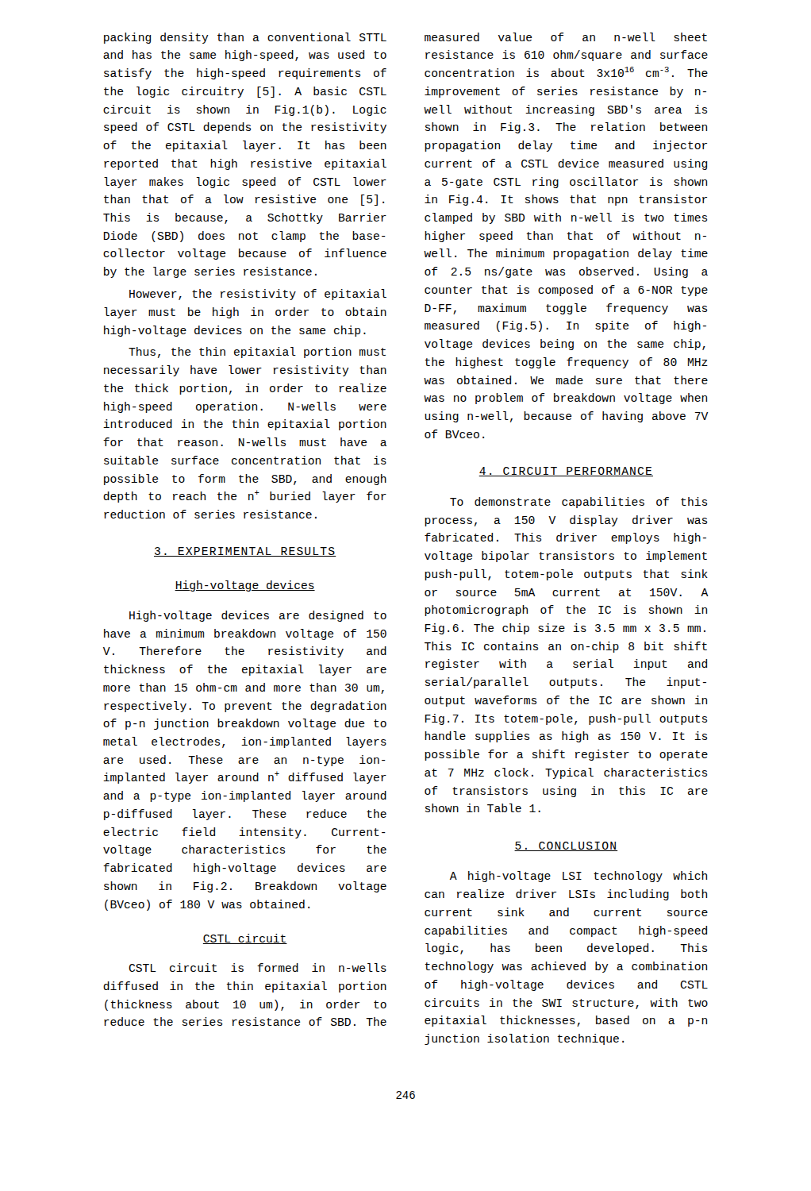packing density than a conventional STTL and has the same high-speed, was used to satisfy the high-speed requirements of the logic circuitry [5]. A basic CSTL circuit is shown in Fig.1(b). Logic speed of CSTL depends on the resistivity of the epitaxial layer. It has been reported that high resistive epitaxial layer makes logic speed of CSTL lower than that of a low resistive one [5]. This is because, a Schottky Barrier Diode (SBD) does not clamp the base-collector voltage because of influence by the large series resistance.
However, the resistivity of epitaxial layer must be high in order to obtain high-voltage devices on the same chip.
Thus, the thin epitaxial portion must necessarily have lower resistivity than the thick portion, in order to realize high-speed operation. N-wells were introduced in the thin epitaxial portion for that reason. N-wells must have a suitable surface concentration that is possible to form the SBD, and enough depth to reach the n+ buried layer for reduction of series resistance.
3. EXPERIMENTAL RESULTS
High-voltage devices
High-voltage devices are designed to have a minimum breakdown voltage of 150 V. Therefore the resistivity and thickness of the epitaxial layer are more than 15 ohm-cm and more than 30 um, respectively. To prevent the degradation of p-n junction breakdown voltage due to metal electrodes, ion-implanted layers are used. These are an n-type ion-implanted layer around n+ diffused layer and a p-type ion-implanted layer around p-diffused layer. These reduce the electric field intensity. Current-voltage characteristics for the fabricated high-voltage devices are shown in Fig.2. Breakdown voltage (BVceo) of 180 V was obtained.
CSTL circuit
CSTL circuit is formed in n-wells diffused in the thin epitaxial portion (thickness about 10 um), in order to reduce the series resistance of SBD. The measured value of an n-well sheet resistance is 610 ohm/square and surface concentration is about 3x1016 cm-3. The improvement of series resistance by n-well without increasing SBD's area is shown in Fig.3. The relation between propagation delay time and injector current of a CSTL device measured using a 5-gate CSTL ring oscillator is shown in Fig.4. It shows that npn transistor clamped by SBD with n-well is two times higher speed than that of without n-well. The minimum propagation delay time of 2.5 ns/gate was observed. Using a counter that is composed of a 6-NOR type D-FF, maximum toggle frequency was measured (Fig.5). In spite of high-voltage devices being on the same chip, the highest toggle frequency of 80 MHz was obtained. We made sure that there was no problem of breakdown voltage when using n-well, because of having above 7V of BVceo.
4. CIRCUIT PERFORMANCE
To demonstrate capabilities of this process, a 150 V display driver was fabricated. This driver employs high-voltage bipolar transistors to implement push-pull, totem-pole outputs that sink or source 5mA current at 150V. A photomicrograph of the IC is shown in Fig.6. The chip size is 3.5 mm x 3.5 mm. This IC contains an on-chip 8 bit shift register with a serial input and serial/parallel outputs. The input-output waveforms of the IC are shown in Fig.7. Its totem-pole, push-pull outputs handle supplies as high as 150 V. It is possible for a shift register to operate at 7 MHz clock. Typical characteristics of transistors using in this IC are shown in Table 1.
5. CONCLUSION
A high-voltage LSI technology which can realize driver LSIs including both current sink and current source capabilities and compact high-speed logic, has been developed. This technology was achieved by a combination of high-voltage devices and CSTL circuits in the SWI structure, with two epitaxial thicknesses, based on a p-n junction isolation technique.
246